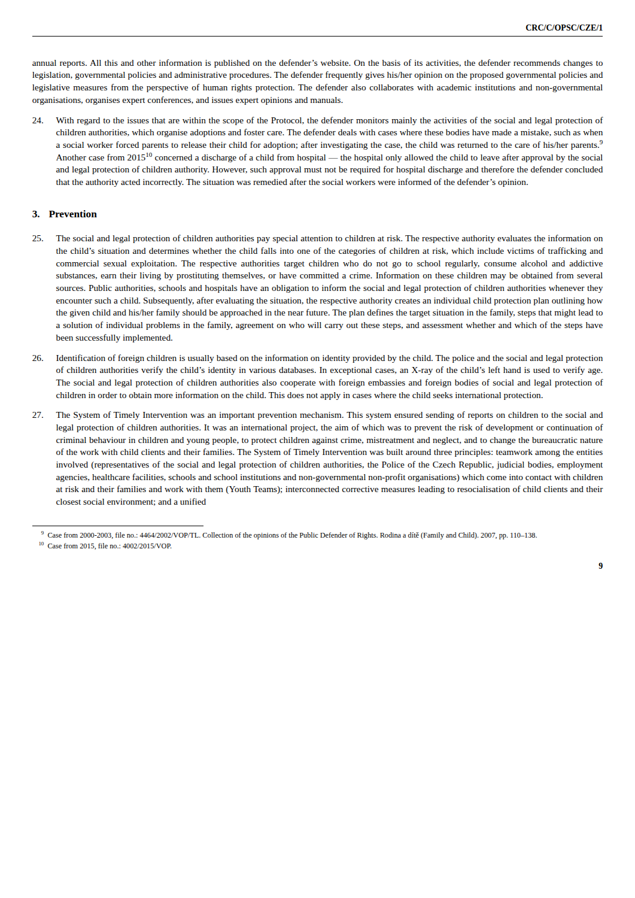CRC/C/OPSC/CZE/1
annual reports. All this and other information is published on the defender’s website. On the basis of its activities, the defender recommends changes to legislation, governmental policies and administrative procedures. The defender frequently gives his/her opinion on the proposed governmental policies and legislative measures from the perspective of human rights protection. The defender also collaborates with academic institutions and non-governmental organisations, organises expert conferences, and issues expert opinions and manuals.
24.
With regard to the issues that are within the scope of the Protocol, the defender monitors mainly the activities of the social and legal protection of children authorities, which organise adoptions and foster care. The defender deals with cases where these bodies have made a mistake, such as when a social worker forced parents to release their child for adoption; after investigating the case, the child was returned to the care of his/her parents.9 Another case from 201510 concerned a discharge of a child from hospital — the hospital only allowed the child to leave after approval by the social and legal protection of children authority. However, such approval must not be required for hospital discharge and therefore the defender concluded that the authority acted incorrectly. The situation was remedied after the social workers were informed of the defender’s opinion.
3. Prevention
25.
The social and legal protection of children authorities pay special attention to children at risk. The respective authority evaluates the information on the child’s situation and determines whether the child falls into one of the categories of children at risk, which include victims of trafficking and commercial sexual exploitation. The respective authorities target children who do not go to school regularly, consume alcohol and addictive substances, earn their living by prostituting themselves, or have committed a crime. Information on these children may be obtained from several sources. Public authorities, schools and hospitals have an obligation to inform the social and legal protection of children authorities whenever they encounter such a child. Subsequently, after evaluating the situation, the respective authority creates an individual child protection plan outlining how the given child and his/her family should be approached in the near future. The plan defines the target situation in the family, steps that might lead to a solution of individual problems in the family, agreement on who will carry out these steps, and assessment whether and which of the steps have been successfully implemented.
26.
Identification of foreign children is usually based on the information on identity provided by the child. The police and the social and legal protection of children authorities verify the child’s identity in various databases. In exceptional cases, an X-ray of the child’s left hand is used to verify age. The social and legal protection of children authorities also cooperate with foreign embassies and foreign bodies of social and legal protection of children in order to obtain more information on the child. This does not apply in cases where the child seeks international protection.
27.
The System of Timely Intervention was an important prevention mechanism. This system ensured sending of reports on children to the social and legal protection of children authorities. It was an international project, the aim of which was to prevent the risk of development or continuation of criminal behaviour in children and young people, to protect children against crime, mistreatment and neglect, and to change the bureaucratic nature of the work with child clients and their families. The System of Timely Intervention was built around three principles: teamwork among the entities involved (representatives of the social and legal protection of children authorities, the Police of the Czech Republic, judicial bodies, employment agencies, healthcare facilities, schools and school institutions and non-governmental non-profit organisations) which come into contact with children at risk and their families and work with them (Youth Teams); interconnected corrective measures leading to resocialisation of child clients and their closest social environment; and a unified
9
Case from 2000-2003, file no.: 4464/2002/VOP/TL. Collection of the opinions of the Public Defender of Rights. Rodina a dítě (Family and Child). 2007, pp. 110–138.
10
Case from 2015, file no.: 4002/2015/VOP.
9